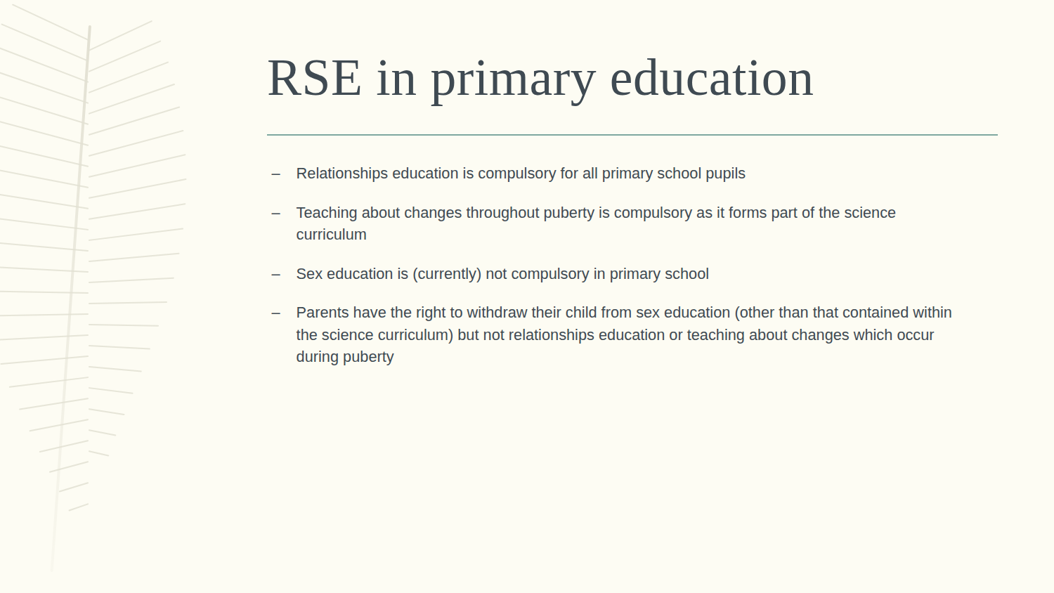RSE in primary education
Relationships education is compulsory for all primary school pupils
Teaching about changes throughout puberty is compulsory as it forms part of the science curriculum
Sex education is (currently) not compulsory in primary school
Parents have the right to withdraw their child from sex education (other than that contained within the science curriculum) but not relationships education or teaching about changes which occur during puberty